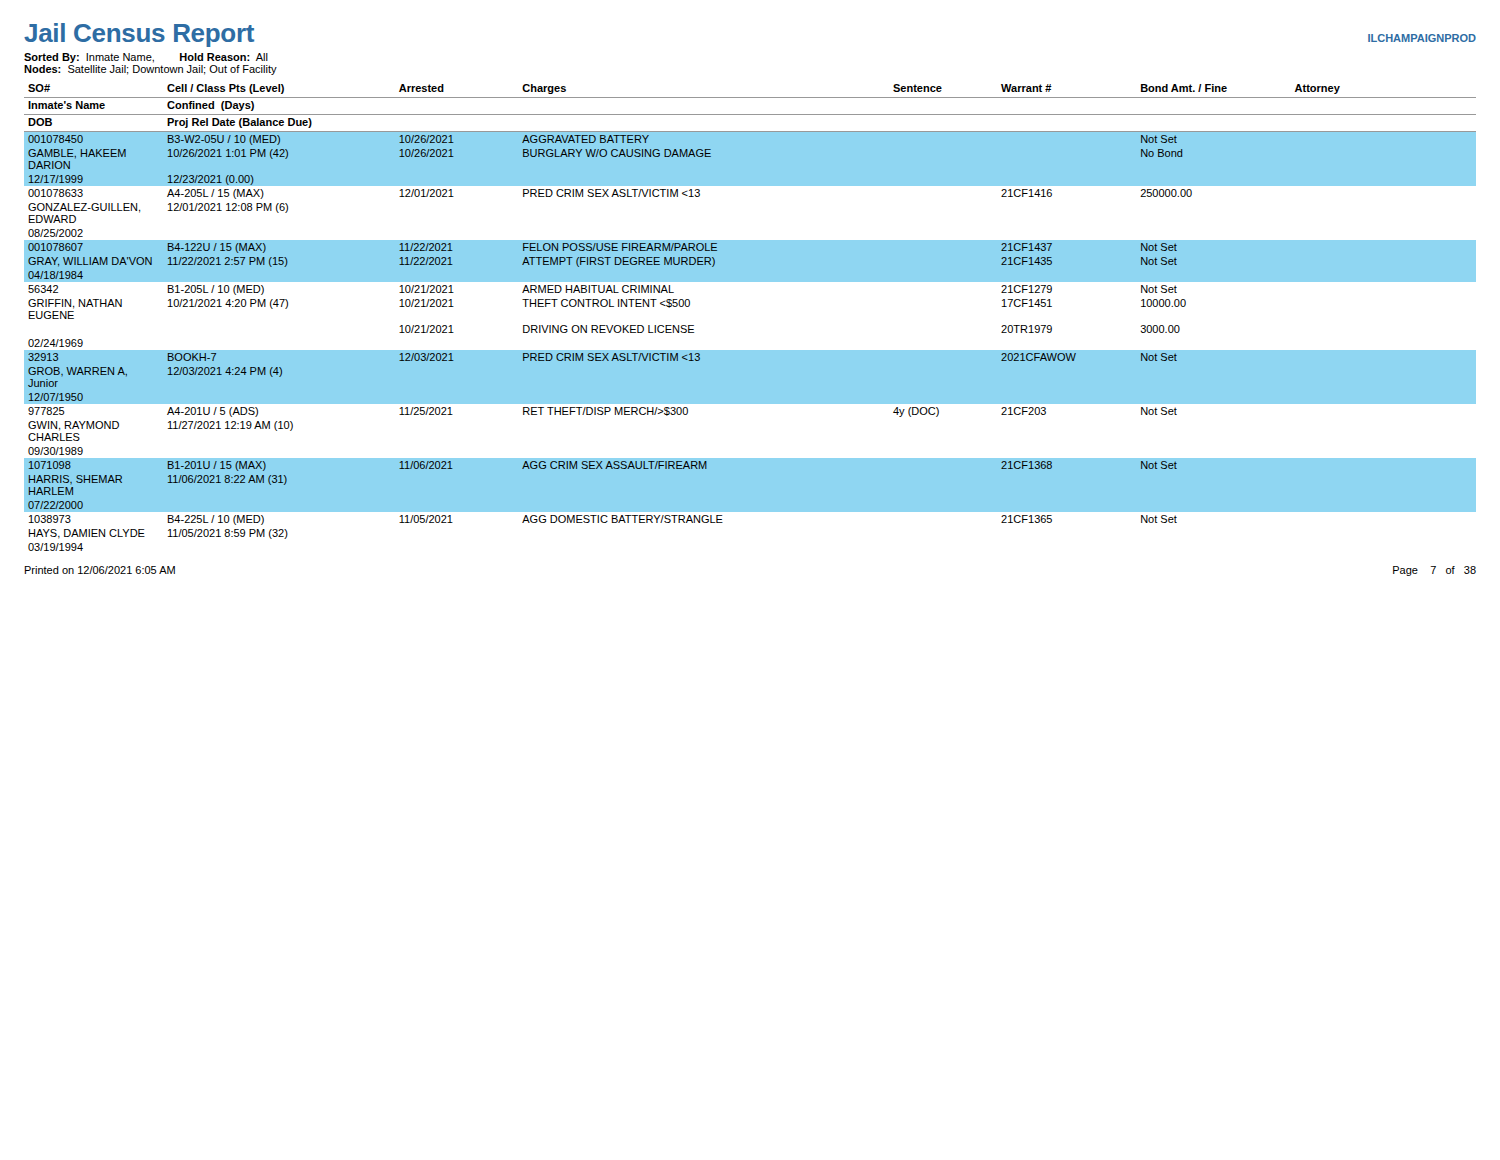ILCHAMPAIGNPROD
Jail Census Report
Sorted By: Inmate Name, Hold Reason: All
Nodes: Satellite Jail; Downtown Jail; Out of Facility
| SO# | Cell / Class Pts (Level) | Arrested | Charges | Sentence | Warrant # | Bond Amt. / Fine | Attorney |
| --- | --- | --- | --- | --- | --- | --- | --- |
| Inmate's Name | Confined (Days) | | | | | | |
| DOB | Proj Rel Date (Balance Due) | | | | | | |
| 001078450 | B3-W2-05U / 10 (MED) | 10/26/2021 | AGGRAVATED BATTERY | | | Not Set | |
| GAMBLE, HAKEEM DARION | 10/26/2021 1:01 PM (42) | 10/26/2021 | BURGLARY W/O CAUSING DAMAGE | | | No Bond | |
| 12/17/1999 | 12/23/2021 (0.00) | | | | | | |
| 001078633 | A4-205L / 15 (MAX) | 12/01/2021 | PRED CRIM SEX ASLT/VICTIM <13 | | 21CF1416 | 250000.00 | |
| GONZALEZ-GUILLEN, EDWARD | 12/01/2021 12:08 PM (6) | | | | | | |
| 08/25/2002 | | | | | | | |
| 001078607 | B4-122U / 15 (MAX) | 11/22/2021 | FELON POSS/USE FIREARM/PAROLE | | 21CF1437 | Not Set | |
| GRAY, WILLIAM DA'VON | 11/22/2021 2:57 PM (15) | 11/22/2021 | ATTEMPT (FIRST DEGREE MURDER) | | 21CF1435 | Not Set | |
| 04/18/1984 | | | | | | | |
| 56342 | B1-205L / 10 (MED) | 10/21/2021 | ARMED HABITUAL CRIMINAL | | 21CF1279 | Not Set | |
| GRIFFIN, NATHAN EUGENE | 10/21/2021 4:20 PM (47) | 10/21/2021 | THEFT CONTROL INTENT <$500 | | 17CF1451 | 10000.00 | |
| | | 10/21/2021 | DRIVING ON REVOKED LICENSE | | 20TR1979 | 3000.00 | |
| 02/24/1969 | | | | | | | |
| 32913 | BOOKH-7 | 12/03/2021 | PRED CRIM SEX ASLT/VICTIM <13 | | 2021CFAWOW | Not Set | |
| GROB, WARREN A, Junior | 12/03/2021 4:24 PM (4) | | | | | | |
| 12/07/1950 | | | | | | | |
| 977825 | A4-201U / 5 (ADS) | 11/25/2021 | RET THEFT/DISP MERCH/>$300 | 4y (DOC) | 21CF203 | Not Set | |
| GWIN, RAYMOND CHARLES | 11/27/2021 12:19 AM (10) | | | | | | |
| 09/30/1989 | | | | | | | |
| 1071098 | B1-201U / 15 (MAX) | 11/06/2021 | AGG CRIM SEX ASSAULT/FIREARM | | 21CF1368 | Not Set | |
| HARRIS, SHEMAR HARLEM | 11/06/2021 8:22 AM (31) | | | | | | |
| 07/22/2000 | | | | | | | |
| 1038973 | B4-225L / 10 (MED) | 11/05/2021 | AGG DOMESTIC BATTERY/STRANGLE | | 21CF1365 | Not Set | |
| HAYS, DAMIEN CLYDE | 11/05/2021 8:59 PM (32) | | | | | | |
| 03/19/1994 | | | | | | | |
Printed on 12/06/2021 6:05 AM
Page 7 of 38